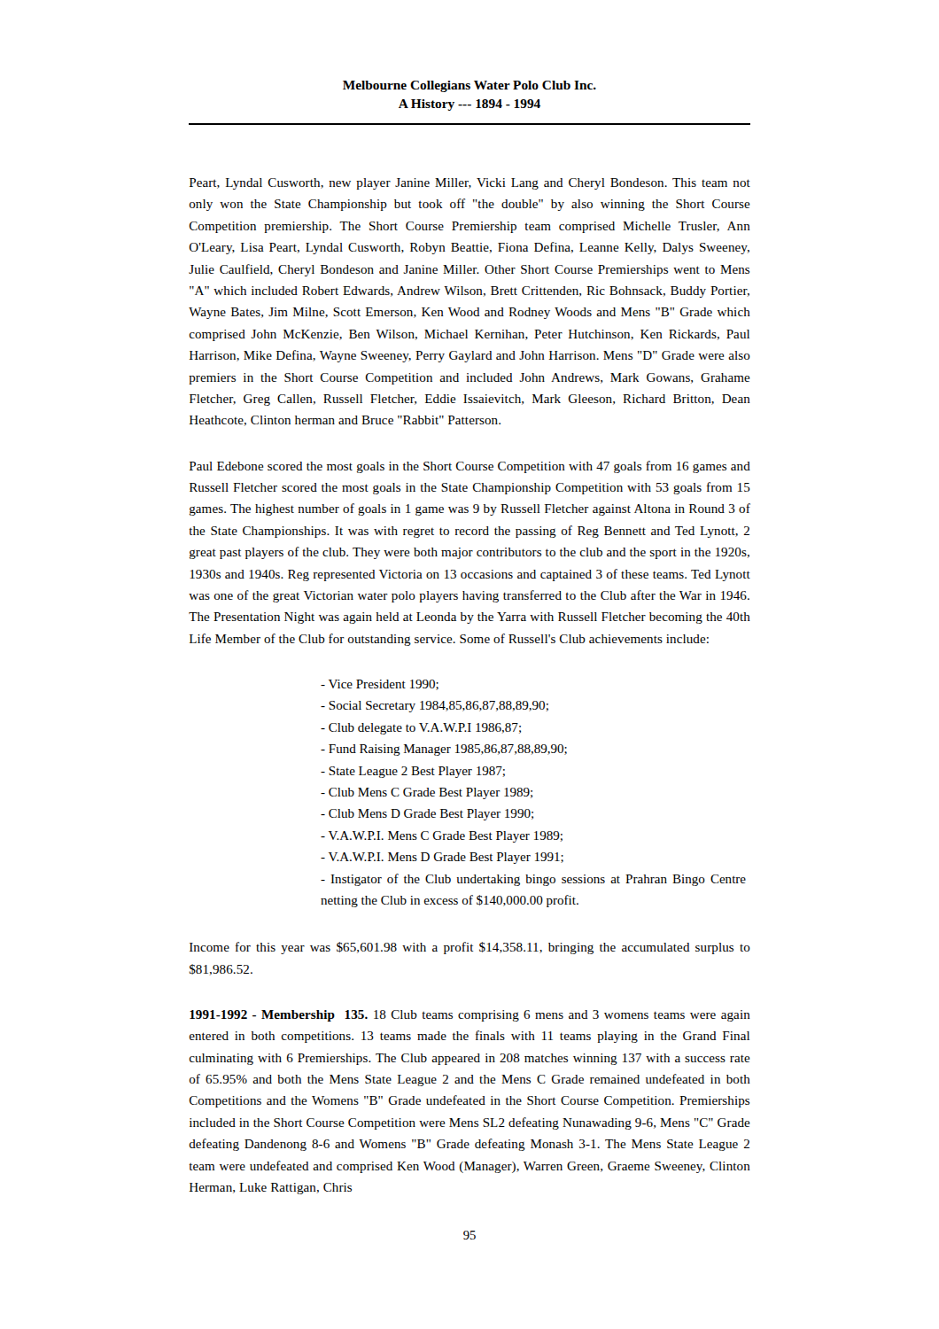Melbourne Collegians Water Polo Club Inc. A History --- 1894 - 1994
Peart, Lyndal Cusworth, new player Janine Miller, Vicki Lang and Cheryl Bondeson. This team not only won the State Championship but took off "the double" by also winning the Short Course Competition premiership. The Short Course Premiership team comprised Michelle Trusler, Ann O'Leary, Lisa Peart, Lyndal Cusworth, Robyn Beattie, Fiona Defina, Leanne Kelly, Dalys Sweeney, Julie Caulfield, Cheryl Bondeson and Janine Miller. Other Short Course Premierships went to Mens "A" which included Robert Edwards, Andrew Wilson, Brett Crittenden, Ric Bohnsack, Buddy Portier, Wayne Bates, Jim Milne, Scott Emerson, Ken Wood and Rodney Woods and Mens "B" Grade which comprised John McKenzie, Ben Wilson, Michael Kernihan, Peter Hutchinson, Ken Rickards, Paul Harrison, Mike Defina, Wayne Sweeney, Perry Gaylard and John Harrison. Mens "D" Grade were also premiers in the Short Course Competition and included John Andrews, Mark Gowans, Grahame Fletcher, Greg Callen, Russell Fletcher, Eddie Issaievitch, Mark Gleeson, Richard Britton, Dean Heathcote, Clinton herman and Bruce "Rabbit" Patterson.
Paul Edebone scored the most goals in the Short Course Competition with 47 goals from 16 games and Russell Fletcher scored the most goals in the State Championship Competition with 53 goals from 15 games. The highest number of goals in 1 game was 9 by Russell Fletcher against Altona in Round 3 of the State Championships. It was with regret to record the passing of Reg Bennett and Ted Lynott, 2 great past players of the club. They were both major contributors to the club and the sport in the 1920s, 1930s and 1940s. Reg represented Victoria on 13 occasions and captained 3 of these teams. Ted Lynott was one of the great Victorian water polo players having transferred to the Club after the War in 1946. The Presentation Night was again held at Leonda by the Yarra with Russell Fletcher becoming the 40th Life Member of the Club for outstanding service. Some of Russell's Club achievements include:
- Vice President 1990;
- Social Secretary 1984,85,86,87,88,89,90;
- Club delegate to V.A.W.P.I 1986,87;
- Fund Raising Manager 1985,86,87,88,89,90;
- State League 2 Best Player 1987;
- Club Mens C Grade Best Player 1989;
- Club Mens D Grade Best Player 1990;
- V.A.W.P.I. Mens C Grade Best Player 1989;
- V.A.W.P.I. Mens D Grade Best Player 1991;
- Instigator of the Club undertaking bingo sessions at Prahran Bingo Centre netting the Club in excess of $140,000.00 profit.
Income for this year was $65,601.98 with a profit $14,358.11, bringing the accumulated surplus to $81,986.52.
1991-1992 - Membership 135. 18 Club teams comprising 6 mens and 3 womens teams were again entered in both competitions. 13 teams made the finals with 11 teams playing in the Grand Final culminating with 6 Premierships. The Club appeared in 208 matches winning 137 with a success rate of 65.95% and both the Mens State League 2 and the Mens C Grade remained undefeated in both Competitions and the Womens "B" Grade undefeated in the Short Course Competition. Premierships included in the Short Course Competition were Mens SL2 defeating Nunawading 9-6, Mens "C" Grade defeating Dandenong 8-6 and Womens "B" Grade defeating Monash 3-1. The Mens State League 2 team were undefeated and comprised Ken Wood (Manager), Warren Green, Graeme Sweeney, Clinton Herman, Luke Rattigan, Chris
95